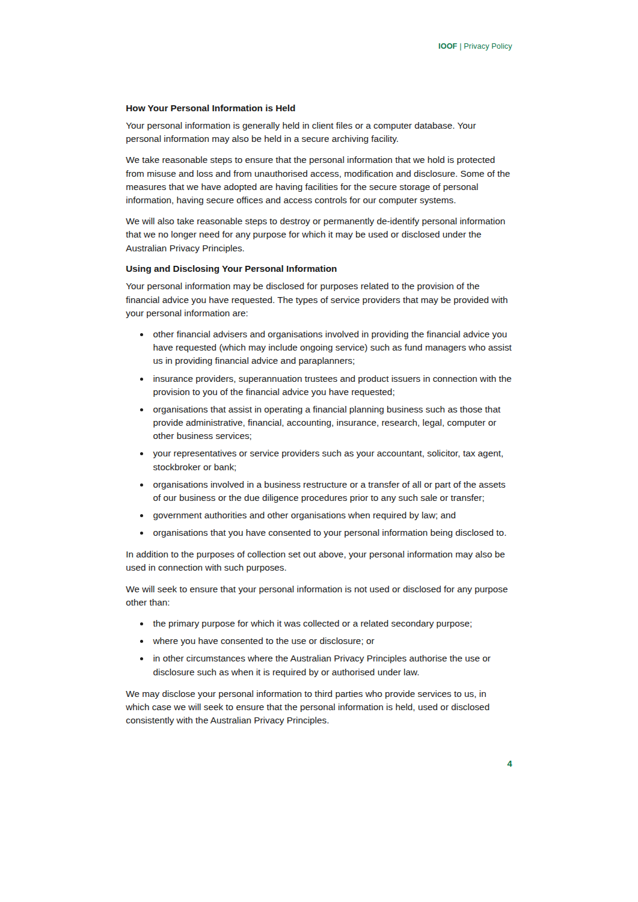IOOF | Privacy Policy
How Your Personal Information is Held
Your personal information is generally held in client files or a computer database. Your personal information may also be held in a secure archiving facility.
We take reasonable steps to ensure that the personal information that we hold is protected from misuse and loss and from unauthorised access, modification and disclosure. Some of the measures that we have adopted are having facilities for the secure storage of personal information, having secure offices and access controls for our computer systems.
We will also take reasonable steps to destroy or permanently de-identify personal information that we no longer need for any purpose for which it may be used or disclosed under the Australian Privacy Principles.
Using and Disclosing Your Personal Information
Your personal information may be disclosed for purposes related to the provision of the financial advice you have requested. The types of service providers that may be provided with your personal information are:
other financial advisers and organisations involved in providing the financial advice you have requested (which may include ongoing service) such as fund managers who assist us in providing financial advice and paraplanners;
insurance providers, superannuation trustees and product issuers in connection with the provision to you of the financial advice you have requested;
organisations that assist in operating a financial planning business such as those that provide administrative, financial, accounting, insurance, research, legal, computer or other business services;
your representatives or service providers such as your accountant, solicitor, tax agent, stockbroker or bank;
organisations involved in a business restructure or a transfer of all or part of the assets of our business or the due diligence procedures prior to any such sale or transfer;
government authorities and other organisations when required by law; and
organisations that you have consented to your personal information being disclosed to.
In addition to the purposes of collection set out above, your personal information may also be used in connection with such purposes.
We will seek to ensure that your personal information is not used or disclosed for any purpose other than:
the primary purpose for which it was collected or a related secondary purpose;
where you have consented to the use or disclosure; or
in other circumstances where the Australian Privacy Principles authorise the use or disclosure such as when it is required by or authorised under law.
We may disclose your personal information to third parties who provide services to us, in which case we will seek to ensure that the personal information is held, used or disclosed consistently with the Australian Privacy Principles.
4